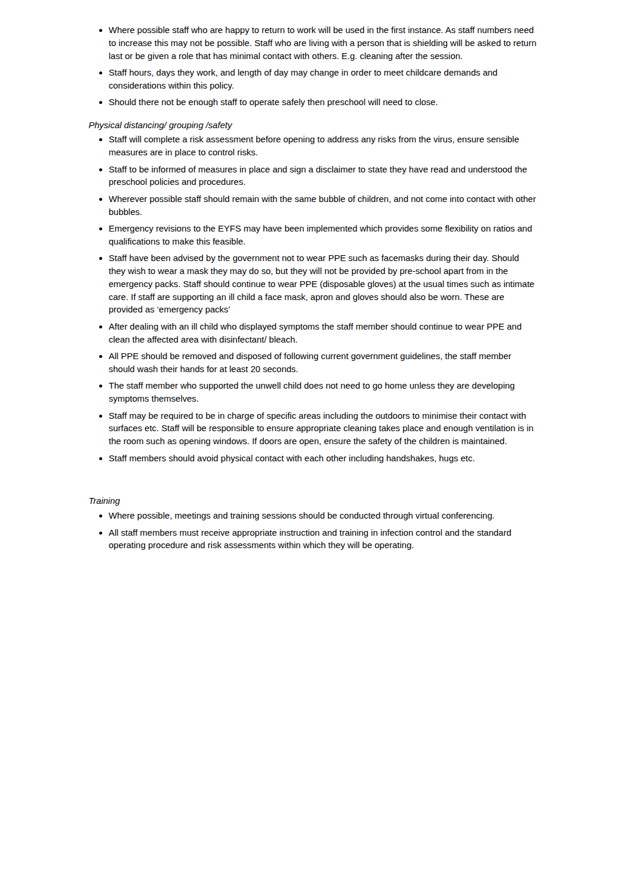Where possible staff who are happy to return to work will be used in the first instance. As staff numbers need to increase this may not be possible. Staff who are living with a person that is shielding will be asked to return last or be given a role that has minimal contact with others. E.g. cleaning after the session.
Staff hours, days they work, and length of day may change in order to meet childcare demands and considerations within this policy.
Should there not be enough staff to operate safely then preschool will need to close.
Physical distancing/ grouping /safety
Staff will complete a risk assessment before opening to address any risks from the virus, ensure sensible measures are in place to control risks.
Staff to be informed of measures in place and sign a disclaimer to state they have read and understood the preschool policies and procedures.
Wherever possible staff should remain with the same bubble of children, and not come into contact with other bubbles.
Emergency revisions to the EYFS may have been implemented which provides some flexibility on ratios and qualifications to make this feasible.
Staff have been advised by the government not to wear PPE such as facemasks during their day. Should they wish to wear a mask they may do so, but they will not be provided by pre-school apart from in the emergency packs. Staff should continue to wear PPE (disposable gloves) at the usual times such as intimate care. If staff are supporting an ill child a face mask, apron and gloves should also be worn. These are provided as ‘emergency packs’
After dealing with an ill child who displayed symptoms the staff member should continue to wear PPE and clean the affected area with disinfectant/ bleach.
All PPE should be removed and disposed of following current government guidelines, the staff member should wash their hands for at least 20 seconds.
The staff member who supported the unwell child does not need to go home unless they are developing symptoms themselves.
Staff may be required to be in charge of specific areas including the outdoors to minimise their contact with surfaces etc. Staff will be responsible to ensure appropriate cleaning takes place and enough ventilation is in the room such as opening windows. If doors are open, ensure the safety of the children is maintained.
Staff members should avoid physical contact with each other including handshakes, hugs etc.
Training
Where possible, meetings and training sessions should be conducted through virtual conferencing.
All staff members must receive appropriate instruction and training in infection control and the standard operating procedure and risk assessments within which they will be operating.